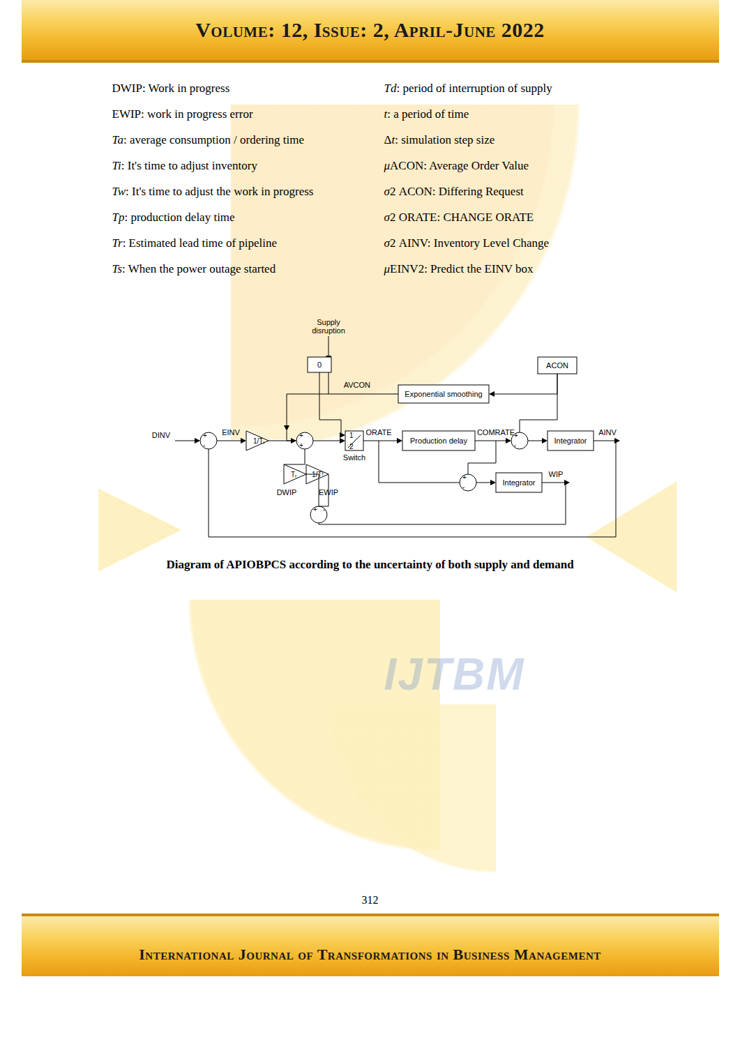Volume: 12, Issue: 2, April-June 2022
IJTBM
DWIP: Work in progress
EWIP: work in progress error
Ta: average consumption / ordering time
Ti: It's time to adjust inventory
Tw: It's time to adjust the work in progress
Tp: production delay time
Tr: Estimated lead time of pipeline
Ts: When the power outage started
Td: period of interruption of supply
t: a period of time
Δt: simulation step size
μ ACON: Average Order Value
σ2 ACON: Differing Request
σ2 ORATE: CHANGE ORATE
σ2 AINV: Inventory Level Change
μ EINV2: Predict the EINV box
Supply disruption 0 ACON Exponential smoothing AVCON DINV + - EINV 1/Tᵢ + + 1 2 Switch ORATE Production delay COMRATE + - Integrator AINV Tᵣ 1/Tᶠ DWIP EWIP + - + - Integrator WIP
Diagram of APIOBPCS according to the uncertainty of both supply and demand
312
International Journal of Transformations in Business Management